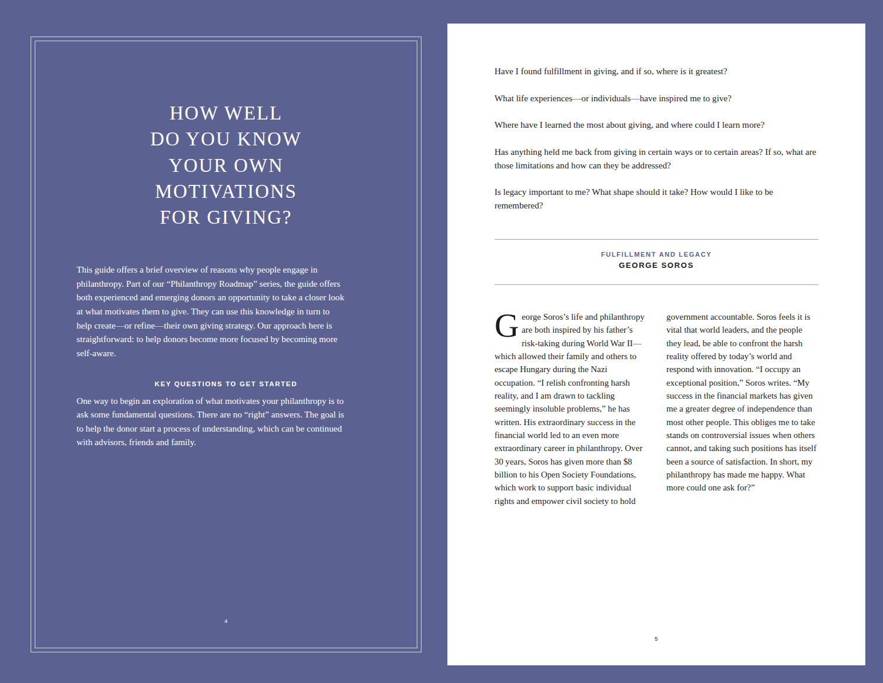How Well
Do You Know
Your Own
Motivations
for Giving?
This guide offers a brief overview of reasons why people engage in philanthropy. Part of our “Philanthropy Roadmap” series, the guide offers both experienced and emerging donors an opportunity to take a closer look at what motivates them to give. They can use this knowledge in turn to help create—or refine—their own giving strategy. Our approach here is straightforward: to help donors become more focused by becoming more self-aware.
Key Questions to Get Started
One way to begin an exploration of what motivates your philanthropy is to ask some fundamental questions. There are no “right” answers. The goal is to help the donor start a process of understanding, which can be continued with advisors, friends and family.
4
Have I found fulfillment in giving, and if so, where is it greatest?
What life experiences—or individuals—have inspired me to give?
Where have I learned the most about giving, and where could I learn more?
Has anything held me back from giving in certain ways or to certain areas? If so, what are those limitations and how can they be addressed?
Is legacy important to me? What shape should it take? How would I like to be remembered?
Fulfillment and Legacy
George Soros
George Soros’s life and philanthropy are both inspired by his father’s risk-taking during World War II—which allowed their family and others to escape Hungary during the Nazi occupation. “I relish confronting harsh reality, and I am drawn to tackling seemingly insoluble problems,” he has written. His extraordinary success in the financial world led to an even more extraordinary career in philanthropy. Over 30 years, Soros has given more than $8 billion to his Open Society Foundations, which work to support basic individual rights and empower civil society to hold government accountable. Soros feels it is vital that world leaders, and the people they lead, be able to confront the harsh reality offered by today’s world and respond with innovation. “I occupy an exceptional position,” Soros writes. “My success in the financial markets has given me a greater degree of independence than most other people. This obliges me to take stands on controversial issues when others cannot, and taking such positions has itself been a source of satisfaction. In short, my philanthropy has made me happy. What more could one ask for?”
5